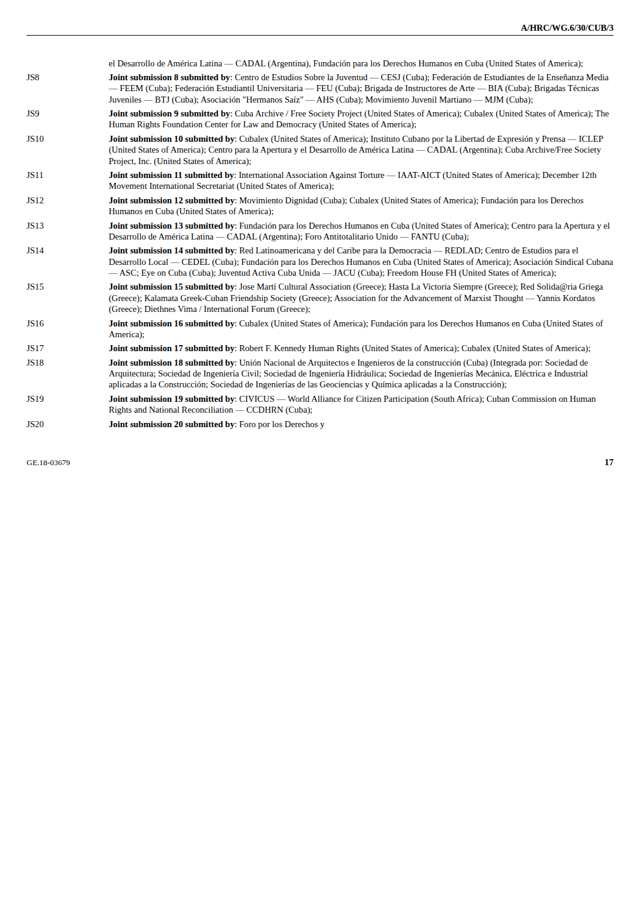A/HRC/WG.6/30/CUB/3
| | el Desarrollo de América Latina — CADAL (Argentina), Fundación para los Derechos Humanos en Cuba (United States of America); |
| JS8 | Joint submission 8 submitted by : Centro de Estudios Sobre la Juventud — CESJ (Cuba); Federación de Estudiantes de la Enseñanza Media — FEEM (Cuba); Federación Estudiantil Universitaria — FEU (Cuba); Brigada de Instructores de Arte — BIA (Cuba); Brigadas Técnicas Juveniles — BTJ (Cuba); Asociación "Hermanos Saíz" — AHS (Cuba); Movimiento Juvenil Martiano — MJM (Cuba); |
| JS9 | Joint submission 9 submitted by : Cuba Archive / Free Society Project (United States of America); Cubalex (United States of America); The Human Rights Foundation Center for Law and Democracy (United States of America); |
| JS10 | Joint submission 10 submitted by : Cubalex (United States of America); Instituto Cubano por la Libertad de Expresión y Prensa — ICLEP (United States of America); Centro para la Apertura y el Desarrollo de América Latina — CADAL (Argentina); Cuba Archive/Free Society Project, Inc. (United States of America); |
| JS11 | Joint submission 11 submitted by : International Association Against Torture — IAAT-AICT (United States of America); December 12th Movement International Secretariat (United States of America); |
| JS12 | Joint submission 12 submitted by : Movimiento Dignidad (Cuba); Cubalex (United States of America); Fundación para los Derechos Humanos en Cuba (United States of America); |
| JS13 | Joint submission 13 submitted by : Fundación para los Derechos Humanos en Cuba (United States of America); Centro para la Apertura y el Desarrollo de América Latina — CADAL (Argentina); Foro Antitotalitario Unido — FANTU (Cuba); |
| JS14 | Joint submission 14 submitted by : Red Latinoamericana y del Caribe para la Democracia — REDLAD; Centro de Estudios para el Desarrollo Local — CEDEL (Cuba); Fundación para los Derechos Humanos en Cuba (United States of America); Asociación Sindical Cubana — ASC; Eye on Cuba (Cuba); Juventud Activa Cuba Unida — JACU (Cuba); Freedom House FH (United States of America); |
| JS15 | Joint submission 15 submitted by : Jose Martí Cultural Association (Greece); Hasta La Victoria Siempre (Greece); Red Solida@ria Griega (Greece); Kalamata Greek-Cuban Friendship Society (Greece); Association for the Advancement of Marxist Thought — Yannis Kordatos (Greece); Diethnes Vima / International Forum (Greece); |
| JS16 | Joint submission 16 submitted by : Cubalex (United States of America); Fundación para los Derechos Humanos en Cuba (United States of America); |
| JS17 | Joint submission 17 submitted by : Robert F. Kennedy Human Rights (United States of America); Cubalex (United States of America); |
| JS18 | Joint submission 18 submitted by : Unión Nacional de Arquitectos e Ingenieros de la construcción (Cuba) (Integrada por: Sociedad de Arquitectura; Sociedad de Ingeniería Civil; Sociedad de Ingeniería Hidráulica; Sociedad de Ingenierías Mecánica, Eléctrica e Industrial aplicadas a la Construcción; Sociedad de Ingenierías de las Geociencias y Química aplicadas a la Construcción); |
| JS19 | Joint submission 19 submitted by : CIVICUS — World Alliance for Citizen Participation (South Africa); Cuban Commission on Human Rights and National Reconciliation — CCDHRN (Cuba); |
| JS20 | Joint submission 20 submitted by : Foro por los Derechos y |
GE.18-03679 17